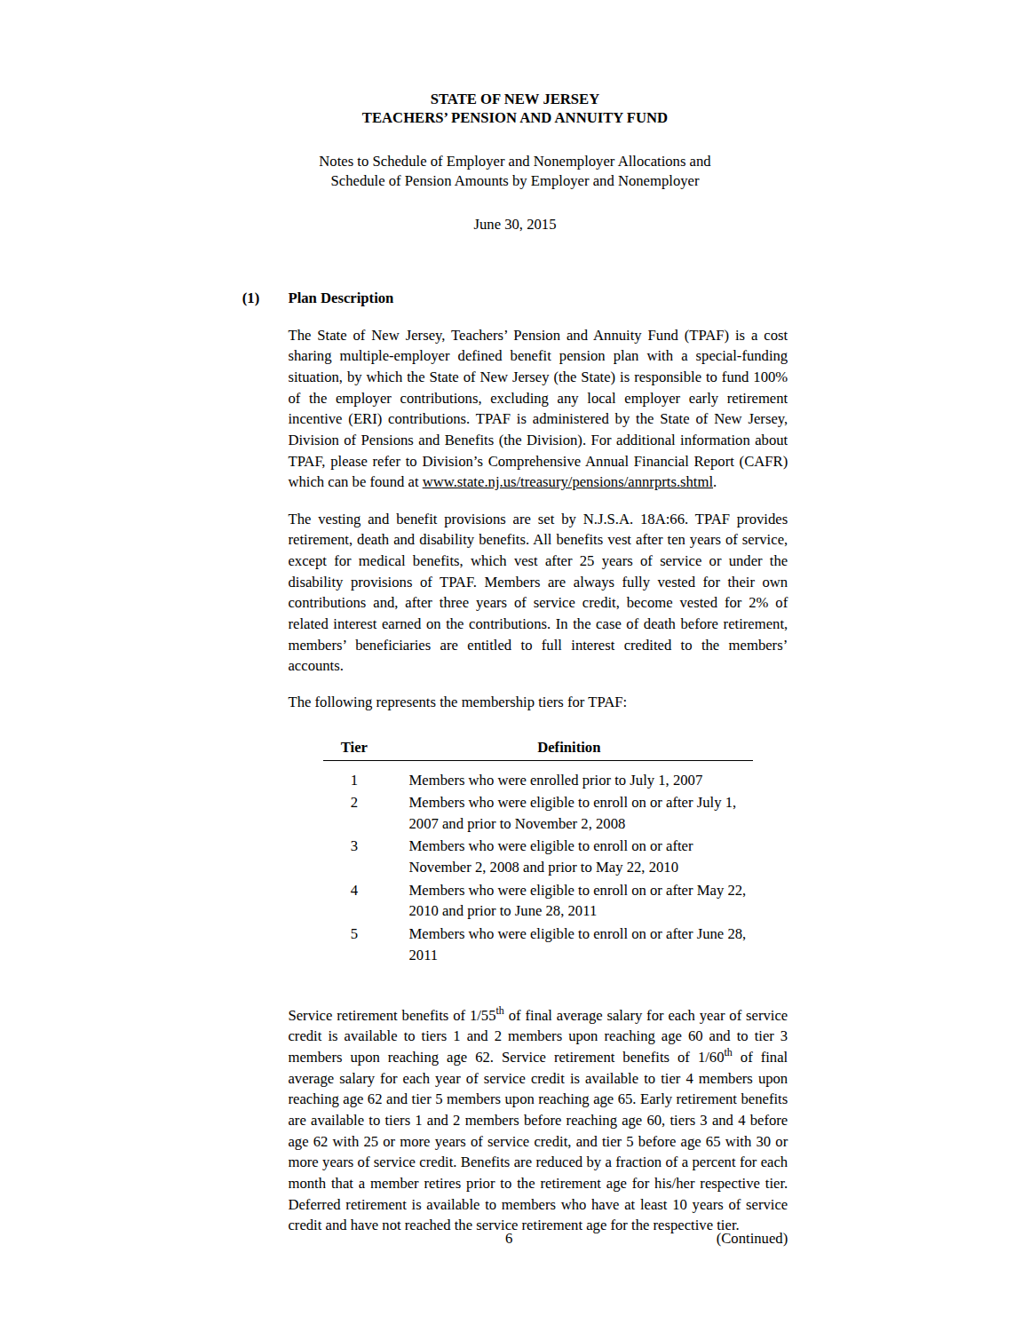STATE OF NEW JERSEY TEACHERS’ PENSION AND ANNUITY FUND
Notes to Schedule of Employer and Nonemployer Allocations and Schedule of Pension Amounts by Employer and Nonemployer
June 30, 2015
(1) Plan Description
The State of New Jersey, Teachers’ Pension and Annuity Fund (TPAF) is a cost sharing multiple-employer defined benefit pension plan with a special-funding situation, by which the State of New Jersey (the State) is responsible to fund 100% of the employer contributions, excluding any local employer early retirement incentive (ERI) contributions. TPAF is administered by the State of New Jersey, Division of Pensions and Benefits (the Division). For additional information about TPAF, please refer to Division’s Comprehensive Annual Financial Report (CAFR) which can be found at www.state.nj.us/treasury/pensions/annrprts.shtml.
The vesting and benefit provisions are set by N.J.S.A. 18A:66. TPAF provides retirement, death and disability benefits. All benefits vest after ten years of service, except for medical benefits, which vest after 25 years of service or under the disability provisions of TPAF. Members are always fully vested for their own contributions and, after three years of service credit, become vested for 2% of related interest earned on the contributions. In the case of death before retirement, members’ beneficiaries are entitled to full interest credited to the members’ accounts.
The following represents the membership tiers for TPAF:
| Tier | Definition |
| --- | --- |
| 1 | Members who were enrolled prior to July 1, 2007 |
| 2 | Members who were eligible to enroll on or after July 1, 2007 and prior to November 2, 2008 |
| 3 | Members who were eligible to enroll on or after November 2, 2008 and prior to May 22, 2010 |
| 4 | Members who were eligible to enroll on or after May 22, 2010 and prior to June 28, 2011 |
| 5 | Members who were eligible to enroll on or after June 28, 2011 |
Service retirement benefits of 1/55th of final average salary for each year of service credit is available to tiers 1 and 2 members upon reaching age 60 and to tier 3 members upon reaching age 62. Service retirement benefits of 1/60th of final average salary for each year of service credit is available to tier 4 members upon reaching age 62 and tier 5 members upon reaching age 65. Early retirement benefits are available to tiers 1 and 2 members before reaching age 60, tiers 3 and 4 before age 62 with 25 or more years of service credit, and tier 5 before age 65 with 30 or more years of service credit. Benefits are reduced by a fraction of a percent for each month that a member retires prior to the retirement age for his/her respective tier. Deferred retirement is available to members who have at least 10 years of service credit and have not reached the service retirement age for the respective tier.
6 (Continued)